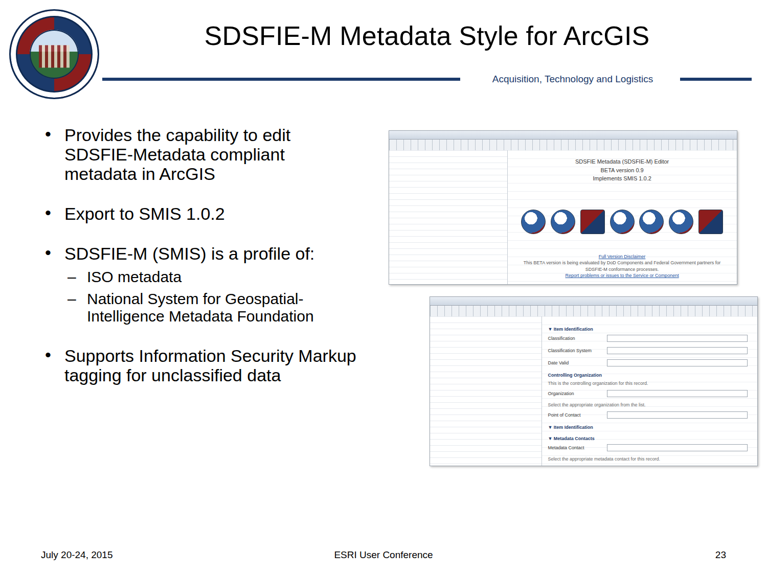SDSFIE-M Metadata Style for ArcGIS
Acquisition, Technology and Logistics
Provides the capability to edit SDSFIE-Metadata compliant metadata in ArcGIS
Export to SMIS 1.0.2
SDSFIE-M (SMIS) is a profile of:
ISO metadata
National System for Geospatial-Intelligence Metadata Foundation
Supports Information Security Markup tagging for unclassified data
SDSFIE Metadata (SDSFIE-M) Editor
BETA version 0.9
Implements SMIS 1.0.2
Full Version Disclaimer
This BETA version is being evaluated by DoD Components and Federal Government partners for SDSFIE-M conformance processes.
Report problems or issues to the Service or Component
▼ Item Identification
Classification
Classification System
Date Valid
Controlling Organization
This is the controlling organization for this record.
Organization
Select the appropriate organization from the list.
Point of Contact
▼ Item Identification
▼ Metadata Contacts
Metadata Contact
Select the appropriate metadata contact for this record.
Role
▼ Item Metadata Information
▼ Item Identification Information
▼ Item Distribution Information
July 20-24, 2015
ESRI User Conference
23